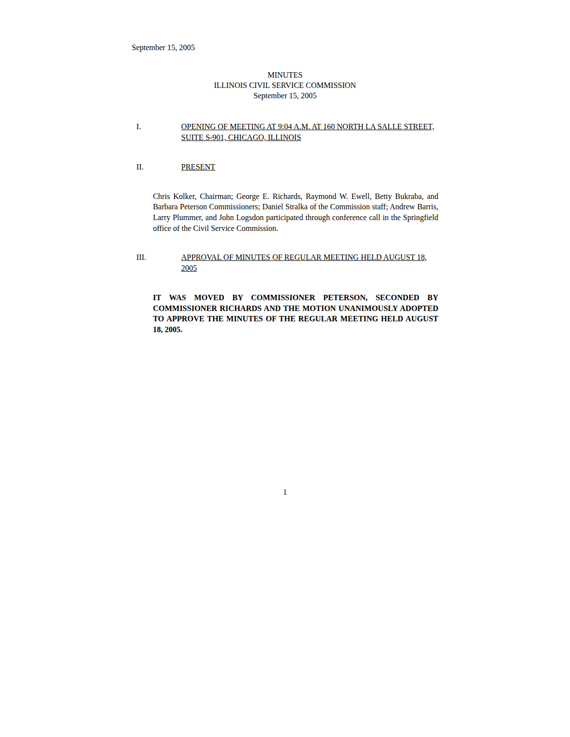September 15, 2005
MINUTES
ILLINOIS CIVIL SERVICE COMMISSION
September 15, 2005
I.
OPENING OF MEETING AT 9:04 A.M. AT 160 NORTH LA SALLE STREET, SUITE S-901, CHICAGO, ILLINOIS
II.
PRESENT
Chris Kolker, Chairman; George E. Richards, Raymond W. Ewell, Betty Bukraba, and Barbara Peterson Commissioners; Daniel Stralka of the Commission staff; Andrew Barris, Larry Plummer, and John Logsdon participated through conference call in the Springfield office of the Civil Service Commission.
III.
APPROVAL OF MINUTES OF REGULAR MEETING HELD AUGUST 18, 2005
IT WAS MOVED BY COMMISSIONER PETERSON, SECONDED BY COMMISSIONER RICHARDS AND THE MOTION UNANIMOUSLY ADOPTED TO APPROVE THE MINUTES OF THE REGULAR MEETING HELD AUGUST 18, 2005.
1